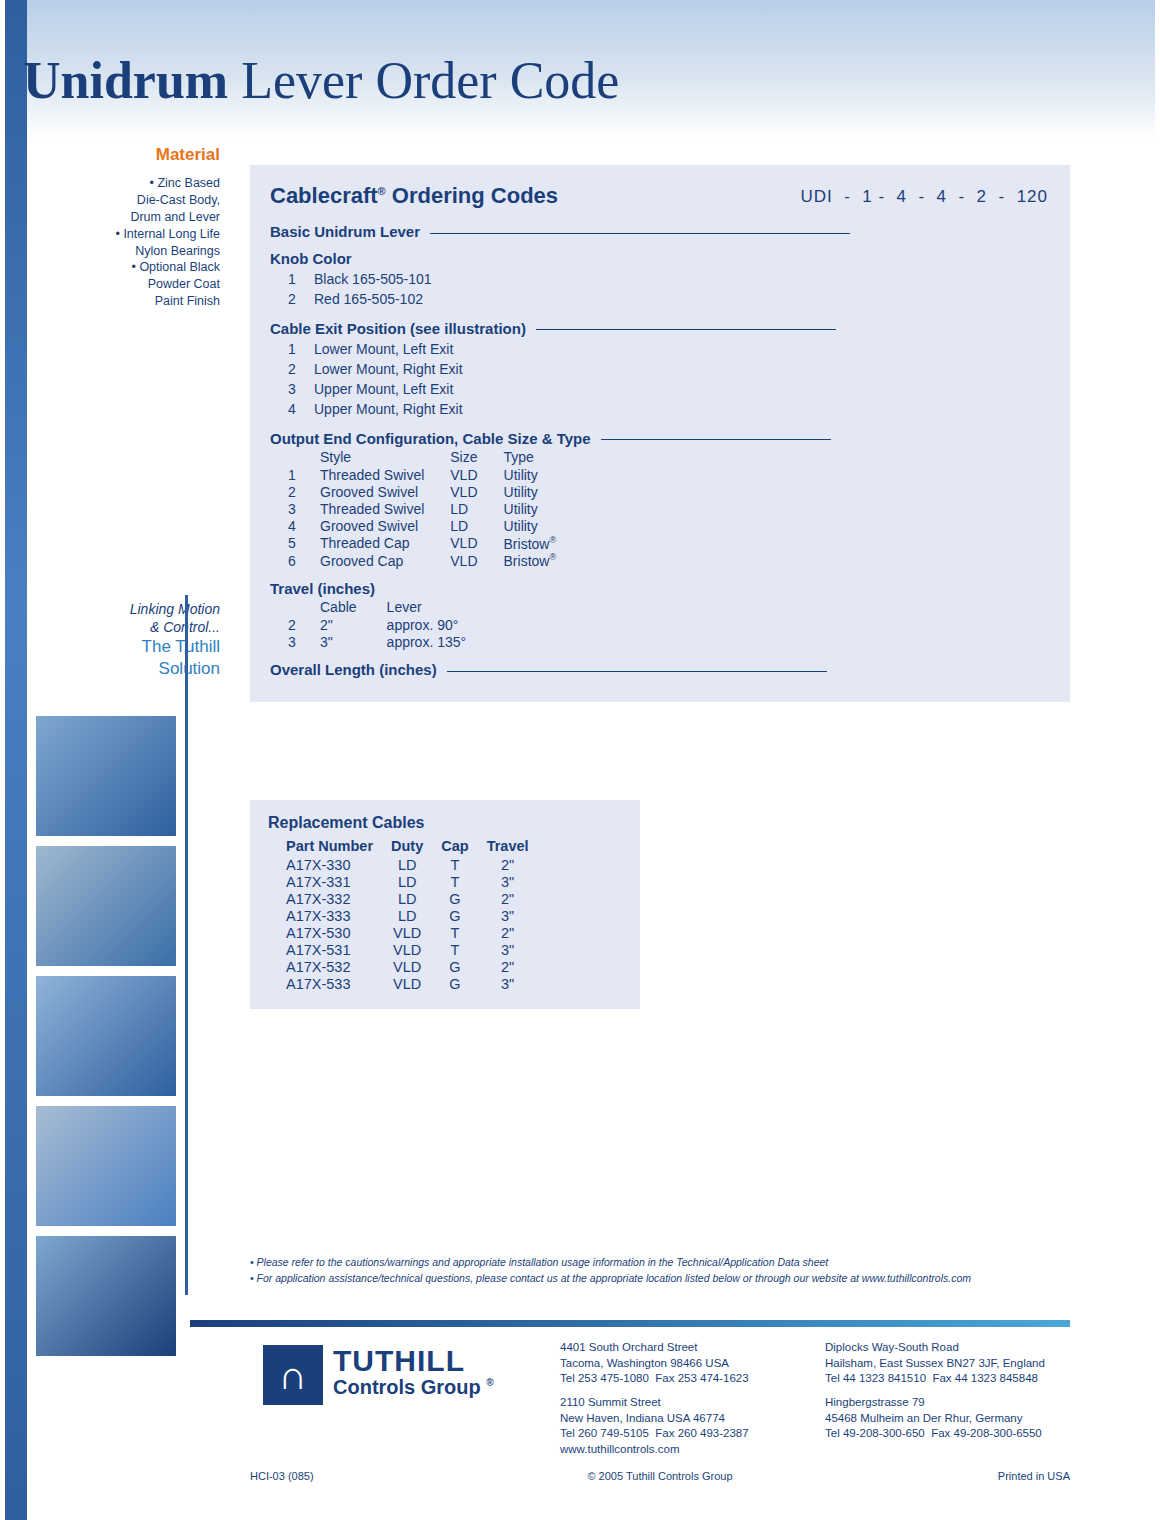Unidrum Lever Order Code
Material
• Zinc Based
Die-Cast Body,
Drum and Lever
• Internal Long Life
Nylon Bearings
• Optional Black
Powder Coat
Paint Finish
Linking Motion
& Control...
The Tuthill
Solution
Cablecraft® Ordering Codes
UDI - 1 - 4 - 4 - 2 - 120
Basic Unidrum Lever
Knob Color
1 Black 165-505-101
2 Red 165-505-102
Cable Exit Position (see illustration)
1 Lower Mount, Left Exit
2 Lower Mount, Right Exit
3 Upper Mount, Left Exit
4 Upper Mount, Right Exit
Output End Configuration, Cable Size & Type
| | Style | Size | Type |
| --- | --- | --- | --- |
| 1 | Threaded Swivel | VLD | Utility |
| 2 | Grooved Swivel | VLD | Utility |
| 3 | Threaded Swivel | LD | Utility |
| 4 | Grooved Swivel | LD | Utility |
| 5 | Threaded Cap | VLD | Bristow ® |
| 6 | Grooved Cap | VLD | Bristow ® |
Travel (inches)
| | Cable | Lever |
| --- | --- | --- |
| 2 | 2" | approx. 90° |
| 3 | 3" | approx. 135° |
Overall Length (inches)
Replacement Cables
| Part Number | Duty | Cap | Travel |
| --- | --- | --- | --- |
| A17X-330 | LD | T | 2" |
| A17X-331 | LD | T | 3" |
| A17X-332 | LD | G | 2" |
| A17X-333 | LD | G | 3" |
| A17X-530 | VLD | T | 2" |
| A17X-531 | VLD | T | 3" |
| A17X-532 | VLD | G | 2" |
| A17X-533 | VLD | G | 3" |
• Please refer to the cautions/warnings and appropriate installation usage information in the Technical/Application Data sheet
• For application assistance/technical questions, please contact us at the appropriate location listed below or through our website at www.tuthillcontrols.com
∩
TUTHILL
Controls Group ®
4401 South Orchard Street
Tacoma, Washington 98466 USA
Tel 253 475-1080 Fax 253 474-1623
2110 Summit Street
New Haven, Indiana USA 46774
Tel 260 749-5105 Fax 260 493-2387
www.tuthillcontrols.com
Diplocks Way-South Road
Hailsham, East Sussex BN27 3JF, England
Tel 44 1323 841510 Fax 44 1323 845848
Hingbergstrasse 79
45468 Mulheim an Der Rhur, Germany
Tel 49-208-300-650 Fax 49-208-300-6550
HCI-03 (085) © 2005 Tuthill Controls Group Printed in USA